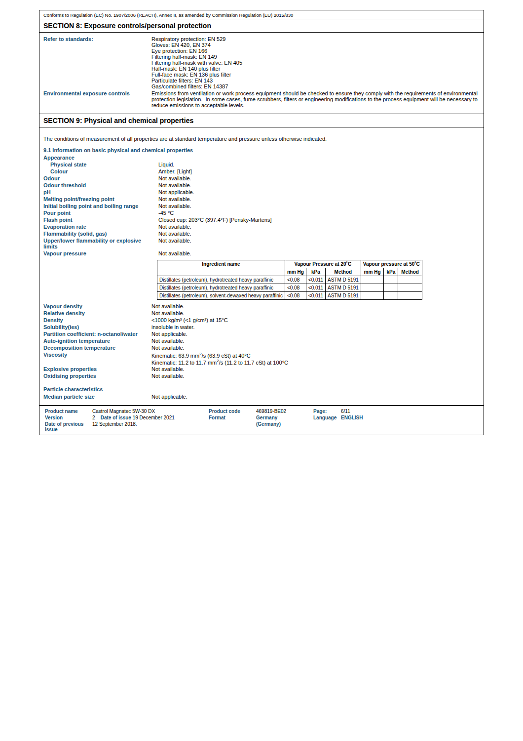Conforms to Regulation (EC) No. 1907/2006 (REACH), Annex II, as amended by Commission Regulation (EU) 2015/830
SECTION 8: Exposure controls/personal protection
| Refer to standards: | Respiratory protection: EN 529 Gloves: EN 420, EN 374 Eye protection: EN 166 Filtering half-mask: EN 149 Filtering half-mask with valve: EN 405 Half-mask: EN 140 plus filter Full-face mask: EN 136 plus filter Particulate filters: EN 143 Gas/combined filters: EN 14387 |
| Environmental exposure controls | Emissions from ventilation or work process equipment should be checked to ensure they comply with the requirements of environmental protection legislation. In some cases, fume scrubbers, filters or engineering modifications to the process equipment will be necessary to reduce emissions to acceptable levels. |
SECTION 9: Physical and chemical properties
The conditions of measurement of all properties are at standard temperature and pressure unless otherwise indicated.
9.1 Information on basic physical and chemical properties
| Appearance | |
| Physical state | Liquid. |
| Colour | Amber. [Light] |
| Odour | Not available. |
| Odour threshold | Not available. |
| pH | Not applicable. |
| Melting point/freezing point | Not available. |
| Initial boiling point and boiling range | Not available. |
| Pour point | -45 °C |
| Flash point | Closed cup: 203°C (397.4°F) [Pensky-Martens] |
| Evaporation rate | Not available. |
| Flammability (solid, gas) | Not available. |
| Upper/lower flammability or explosive limits | Not available. |
| Vapour pressure | Not available. |
| Ingredient name | Vapour Pressure at 20˚C | Vapour pressure at 50˚C |
| --- | --- | --- |
| mm Hg | kPa | Method | mm Hg | kPa | Method |
| Distillates (petroleum), hydrotreated heavy paraffinic | <0.08 | <0.011 | ASTM D 5191 | | | |
| Distillates (petroleum), hydrotreated heavy paraffinic | <0.08 | <0.011 | ASTM D 5191 | | | |
| Distillates (petroleum), solvent-dewaxed heavy paraffinic | <0.08 | <0.011 | ASTM D 5191 | | | |
| Vapour density | Not available. |
| Relative density | Not available. |
| Density | <1000 kg/m³ (<1 g/cm³) at 15°C |
| Solubility(ies) | insoluble in water. |
| Partition coefficient: n-octanol/water | Not applicable. |
| Auto-ignition temperature | Not available. |
| Decomposition temperature | Not available. |
| Viscosity | Kinematic: 63.9 mm 2 /s (63.9 cSt) at 40°C Kinematic: 11.2 to 11.7 mm 2 /s (11.2 to 11.7 cSt) at 100°C |
| Explosive properties | Not available. |
| Oxidising properties | Not available. |
Particle characteristics
| Median particle size | Not applicable. |
| Product name | Castrol Magnatec 5W-30 DX | Product code | 469819-BE02 | Page: | 6/11 |
| Version | 2 Date of issue 19 December 2021 | Format | Germany | Language | ENGLISH |
| Date of previous issue | 12 September 2018. | | (Germany) | | |